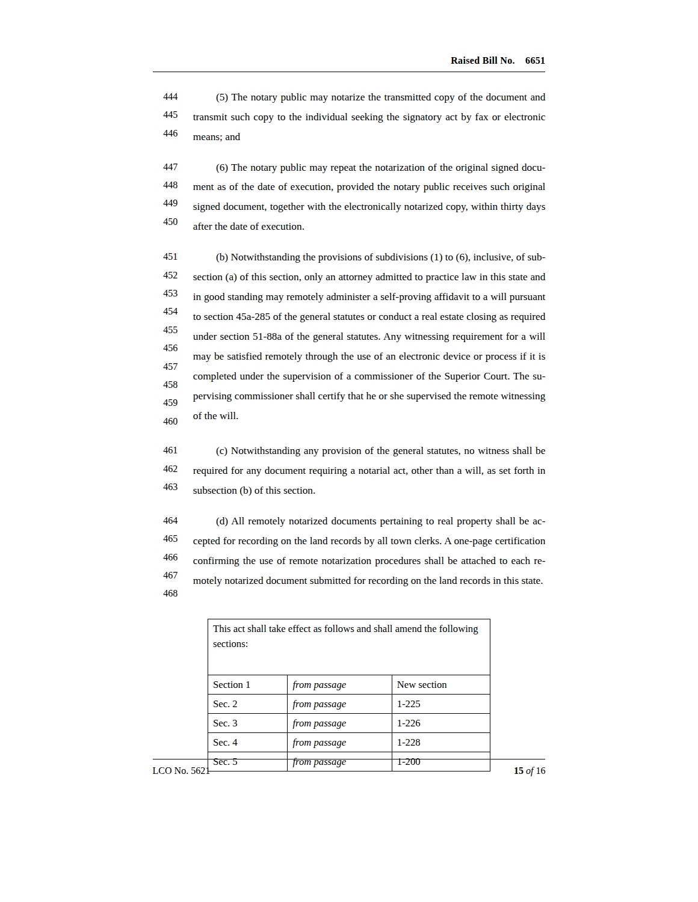Raised Bill No. 6651
444 445 446 (5) The notary public may notarize the transmitted copy of the document and transmit such copy to the individual seeking the signatory act by fax or electronic means; and
447 448 449 450 (6) The notary public may repeat the notarization of the original signed document as of the date of execution, provided the notary public receives such original signed document, together with the electronically notarized copy, within thirty days after the date of execution.
451 452 453 454 455 456 457 458 459 460 (b) Notwithstanding the provisions of subdivisions (1) to (6), inclusive, of subsection (a) of this section, only an attorney admitted to practice law in this state and in good standing may remotely administer a self-proving affidavit to a will pursuant to section 45a-285 of the general statutes or conduct a real estate closing as required under section 51-88a of the general statutes. Any witnessing requirement for a will may be satisfied remotely through the use of an electronic device or process if it is completed under the supervision of a commissioner of the Superior Court. The supervising commissioner shall certify that he or she supervised the remote witnessing of the will.
461 462 463 (c) Notwithstanding any provision of the general statutes, no witness shall be required for any document requiring a notarial act, other than a will, as set forth in subsection (b) of this section.
464 465 466 467 468 (d) All remotely notarized documents pertaining to real property shall be accepted for recording on the land records by all town clerks. A one-page certification confirming the use of remote notarization procedures shall be attached to each remotely notarized document submitted for recording on the land records in this state.
| This act shall take effect as follows and shall amend the following sections: |
| Section 1 | from passage | New section |
| Sec. 2 | from passage | 1-225 |
| Sec. 3 | from passage | 1-226 |
| Sec. 4 | from passage | 1-228 |
| Sec. 5 | from passage | 1-200 |
LCO No. 5621
15 of 16